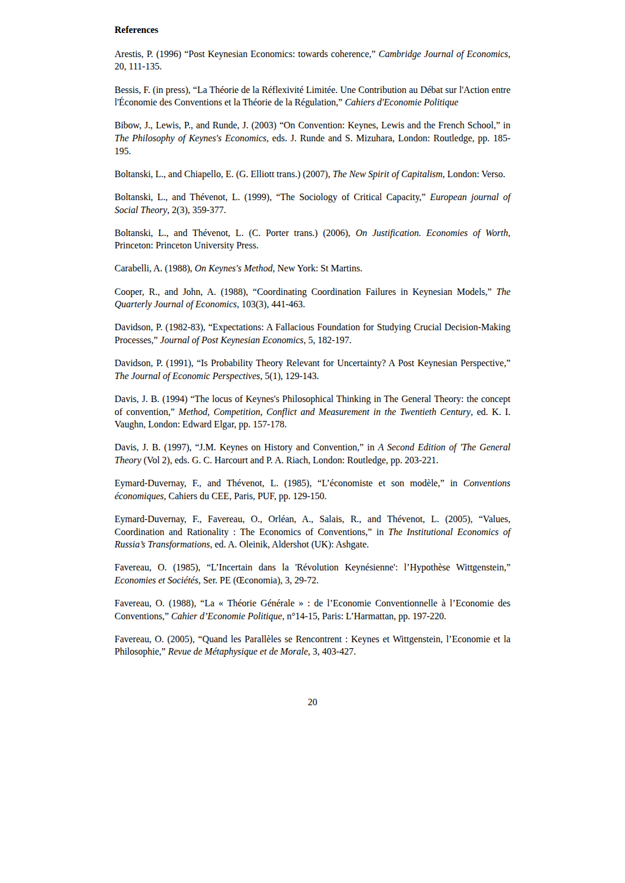References
Arestis, P. (1996) “Post Keynesian Economics: towards coherence,” Cambridge Journal of Economics, 20, 111-135.
Bessis, F. (in press), “La Théorie de la Réflexivité Limitée. Une Contribution au Débat sur l'Action entre l'Économie des Conventions et la Théorie de la Régulation,” Cahiers d'Economie Politique
Bibow, J., Lewis, P., and Runde, J. (2003) “On Convention: Keynes, Lewis and the French School,” in The Philosophy of Keynes's Economics, eds. J. Runde and S. Mizuhara, London: Routledge, pp. 185-195.
Boltanski, L., and Chiapello, E. (G. Elliott trans.) (2007), The New Spirit of Capitalism, London: Verso.
Boltanski, L., and Thévenot, L. (1999), “The Sociology of Critical Capacity,” European journal of Social Theory, 2(3), 359-377.
Boltanski, L., and Thévenot, L. (C. Porter trans.) (2006), On Justification. Economies of Worth, Princeton: Princeton University Press.
Carabelli, A. (1988), On Keynes's Method, New York: St Martins.
Cooper, R., and John, A. (1988), “Coordinating Coordination Failures in Keynesian Models,” The Quarterly Journal of Economics, 103(3), 441-463.
Davidson, P. (1982-83), “Expectations: A Fallacious Foundation for Studying Crucial Decision-Making Processes,” Journal of Post Keynesian Economics, 5, 182-197.
Davidson, P. (1991), “Is Probability Theory Relevant for Uncertainty? A Post Keynesian Perspective,” The Journal of Economic Perspectives, 5(1), 129-143.
Davis, J. B. (1994) “The locus of Keynes's Philosophical Thinking in The General Theory: the concept of convention,” Method, Competition, Conflict and Measurement in the Twentieth Century, ed. K. I. Vaughn, London: Edward Elgar, pp. 157-178.
Davis, J. B. (1997), “J.M. Keynes on History and Convention,” in A Second Edition of 'The General Theory (Vol 2), eds. G. C. Harcourt and P. A. Riach, London: Routledge, pp. 203-221.
Eymard-Duvernay, F., and Thévenot, L. (1985), “L’économiste et son modèle,” in Conventions économiques, Cahiers du CEE, Paris, PUF, pp. 129-150.
Eymard-Duvernay, F., Favereau, O., Orléan, A., Salais, R., and Thévenot, L. (2005), “Values, Coordination and Rationality : The Economics of Conventions,” in The Institutional Economics of Russia’s Transformations, ed. A. Oleinik, Aldershot (UK): Ashgate.
Favereau, O. (1985), “L’Incertain dans la 'Révolution Keynésienne': l’Hypothèse Wittgenstein,” Economies et Sociétés, Ser. PE (Œconomia), 3, 29-72.
Favereau, O. (1988), “La « Théorie Générale » : de l’Economie Conventionnelle à l’Economie des Conventions,” Cahier d’Economie Politique, n°14-15, Paris: L’Harmattan, pp. 197-220.
Favereau, O. (2005), “Quand les Parallèles se Rencontrent : Keynes et Wittgenstein, l’Economie et la Philosophie,” Revue de Métaphysique et de Morale, 3, 403-427.
20